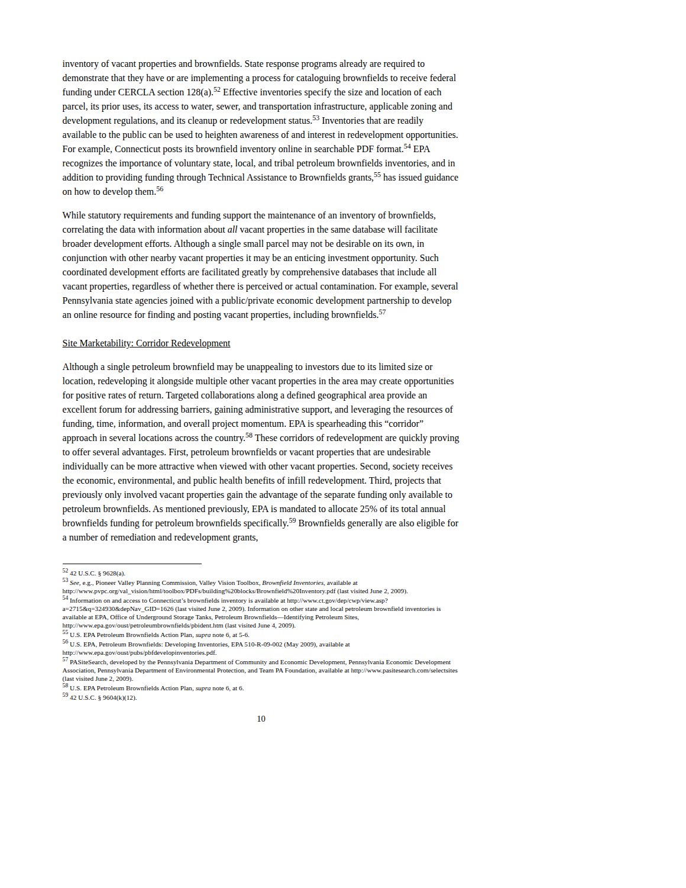inventory of vacant properties and brownfields. State response programs already are required to demonstrate that they have or are implementing a process for cataloguing brownfields to receive federal funding under CERCLA section 128(a).52 Effective inventories specify the size and location of each parcel, its prior uses, its access to water, sewer, and transportation infrastructure, applicable zoning and development regulations, and its cleanup or redevelopment status.53 Inventories that are readily available to the public can be used to heighten awareness of and interest in redevelopment opportunities. For example, Connecticut posts its brownfield inventory online in searchable PDF format.54 EPA recognizes the importance of voluntary state, local, and tribal petroleum brownfields inventories, and in addition to providing funding through Technical Assistance to Brownfields grants,55 has issued guidance on how to develop them.56
While statutory requirements and funding support the maintenance of an inventory of brownfields, correlating the data with information about all vacant properties in the same database will facilitate broader development efforts. Although a single small parcel may not be desirable on its own, in conjunction with other nearby vacant properties it may be an enticing investment opportunity. Such coordinated development efforts are facilitated greatly by comprehensive databases that include all vacant properties, regardless of whether there is perceived or actual contamination. For example, several Pennsylvania state agencies joined with a public/private economic development partnership to develop an online resource for finding and posting vacant properties, including brownfields.57
Site Marketability: Corridor Redevelopment
Although a single petroleum brownfield may be unappealing to investors due to its limited size or location, redeveloping it alongside multiple other vacant properties in the area may create opportunities for positive rates of return. Targeted collaborations along a defined geographical area provide an excellent forum for addressing barriers, gaining administrative support, and leveraging the resources of funding, time, information, and overall project momentum. EPA is spearheading this “corridor” approach in several locations across the country.58 These corridors of redevelopment are quickly proving to offer several advantages. First, petroleum brownfields or vacant properties that are undesirable individually can be more attractive when viewed with other vacant properties. Second, society receives the economic, environmental, and public health benefits of infill redevelopment. Third, projects that previously only involved vacant properties gain the advantage of the separate funding only available to petroleum brownfields. As mentioned previously, EPA is mandated to allocate 25% of its total annual brownfields funding for petroleum brownfields specifically.59 Brownfields generally are also eligible for a number of remediation and redevelopment grants,
52 42 U.S.C. § 9628(a).
53 See, e.g., Pioneer Valley Planning Commission, Valley Vision Toolbox, Brownfield Inventories, available at http://www.pvpc.org/val_vision/html/toolbox/PDFs/building%20blocks/Brownfield%20Inventory.pdf (last visited June 2, 2009).
54 Information on and access to Connecticut’s brownfields inventory is available at http://www.ct.gov/dep/cwp/view.asp?a=2715&q=324930&depNav_GID=1626 (last visited June 2, 2009). Information on other state and local petroleum brownfield inventories is available at EPA, Office of Underground Storage Tanks, Petroleum Brownfields—Identifying Petroleum Sites, http://www.epa.gov/oust/petroleumbrownfields/pbident.htm (last visited June 4, 2009).
55 U.S. EPA Petroleum Brownfields Action Plan, supra note 6, at 5-6.
56 U.S. EPA, Petroleum Brownfields: Developing Inventories, EPA 510-R-09-002 (May 2009), available at http://www.epa.gov/oust/pubs/pbfdevelopinventories.pdf.
57 PASiteSearch, developed by the Pennsylvania Department of Community and Economic Development, Pennsylvania Economic Development Association, Pennsylvania Department of Environmental Protection, and Team PA Foundation, available at http://www.pasitesearch.com/selectsites (last visited June 2, 2009).
58 U.S. EPA Petroleum Brownfields Action Plan, supra note 6, at 6.
59 42 U.S.C. § 9604(k)(12).
10